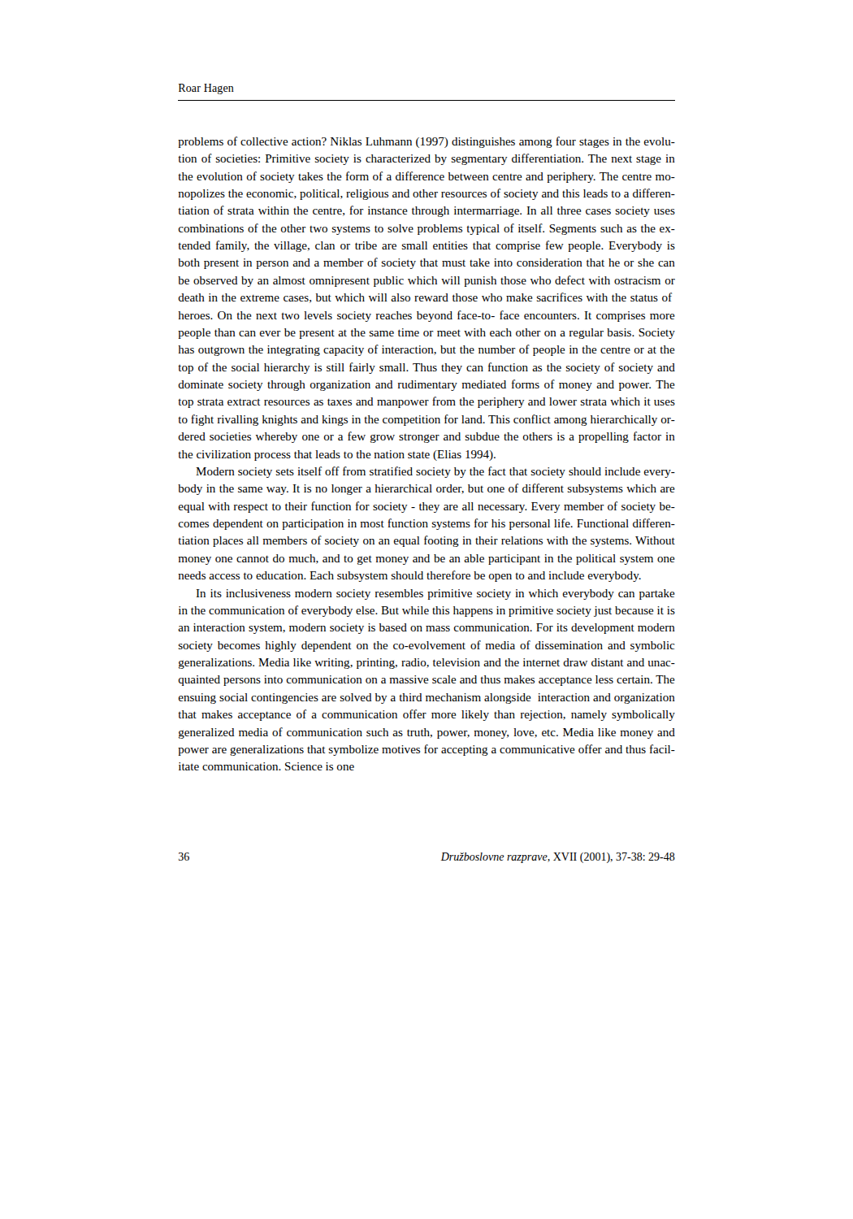Roar Hagen
problems of collective action? Niklas Luhmann (1997) distinguishes among four stages in the evolution of societies: Primitive society is characterized by segmentary differentiation. The next stage in the evolution of society takes the form of a difference between centre and periphery. The centre monopolizes the economic, political, religious and other resources of society and this leads to a differentiation of strata within the centre, for instance through intermarriage. In all three cases society uses combinations of the other two systems to solve problems typical of itself. Segments such as the extended family, the village, clan or tribe are small entities that comprise few people. Everybody is both present in person and a member of society that must take into consideration that he or she can be observed by an almost omnipresent public which will punish those who defect with ostracism or death in the extreme cases, but which will also reward those who make sacrifices with the status of heroes. On the next two levels society reaches beyond face-to- face encounters. It comprises more people than can ever be present at the same time or meet with each other on a regular basis. Society has outgrown the integrating capacity of interaction, but the number of people in the centre or at the top of the social hierarchy is still fairly small. Thus they can function as the society of society and dominate society through organization and rudimentary mediated forms of money and power. The top strata extract resources as taxes and manpower from the periphery and lower strata which it uses to fight rivalling knights and kings in the competition for land. This conflict among hierarchically ordered societies whereby one or a few grow stronger and subdue the others is a propelling factor in the civilization process that leads to the nation state (Elias 1994).
Modern society sets itself off from stratified society by the fact that society should include everybody in the same way. It is no longer a hierarchical order, but one of different subsystems which are equal with respect to their function for society - they are all necessary. Every member of society becomes dependent on participation in most function systems for his personal life. Functional differentiation places all members of society on an equal footing in their relations with the systems. Without money one cannot do much, and to get money and be an able participant in the political system one needs access to education. Each subsystem should therefore be open to and include everybody.
In its inclusiveness modern society resembles primitive society in which everybody can partake in the communication of everybody else. But while this happens in primitive society just because it is an interaction system, modern society is based on mass communication. For its development modern society becomes highly dependent on the co-evolvement of media of dissemination and symbolic generalizations. Media like writing, printing, radio, television and the internet draw distant and unacquainted persons into communication on a massive scale and thus makes acceptance less certain. The ensuing social contingencies are solved by a third mechanism alongside interaction and organization that makes acceptance of a communication offer more likely than rejection, namely symbolically generalized media of communication such as truth, power, money, love, etc. Media like money and power are generalizations that symbolize motives for accepting a communicative offer and thus facilitate communication. Science is one
36 Družboslovne razprave, XVII (2001), 37-38: 29-48